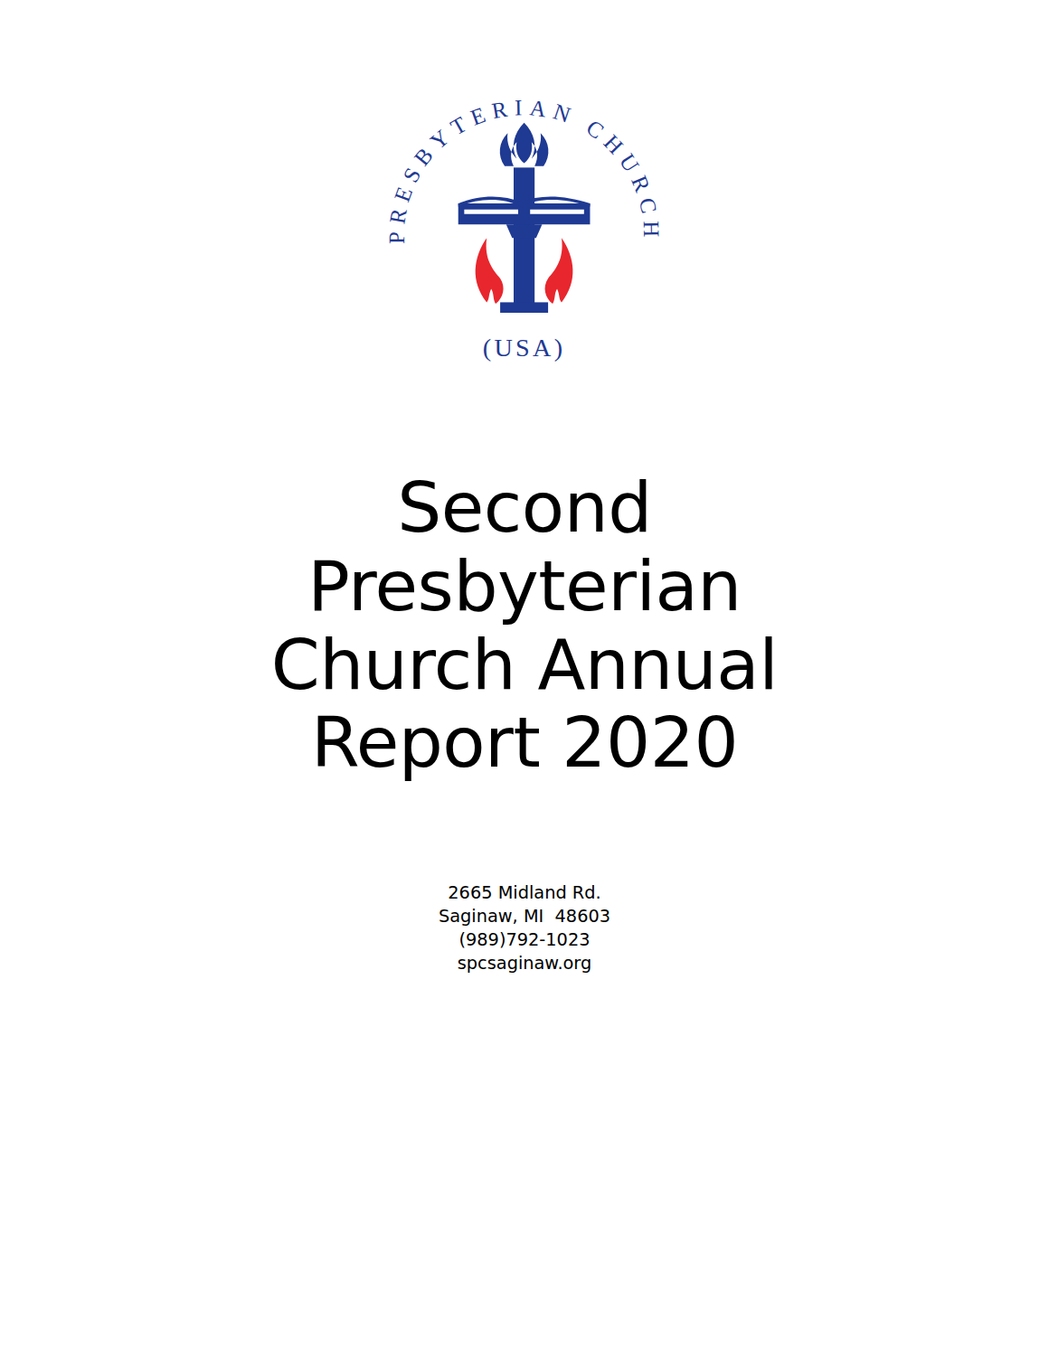PRESBYTERIAN CHURCH (USA)
Second
Presbyterian
Church Annual
Report 2020
2665 Midland Rd.
Saginaw, MI 48603
(989)792-1023
spcsaginaw.org